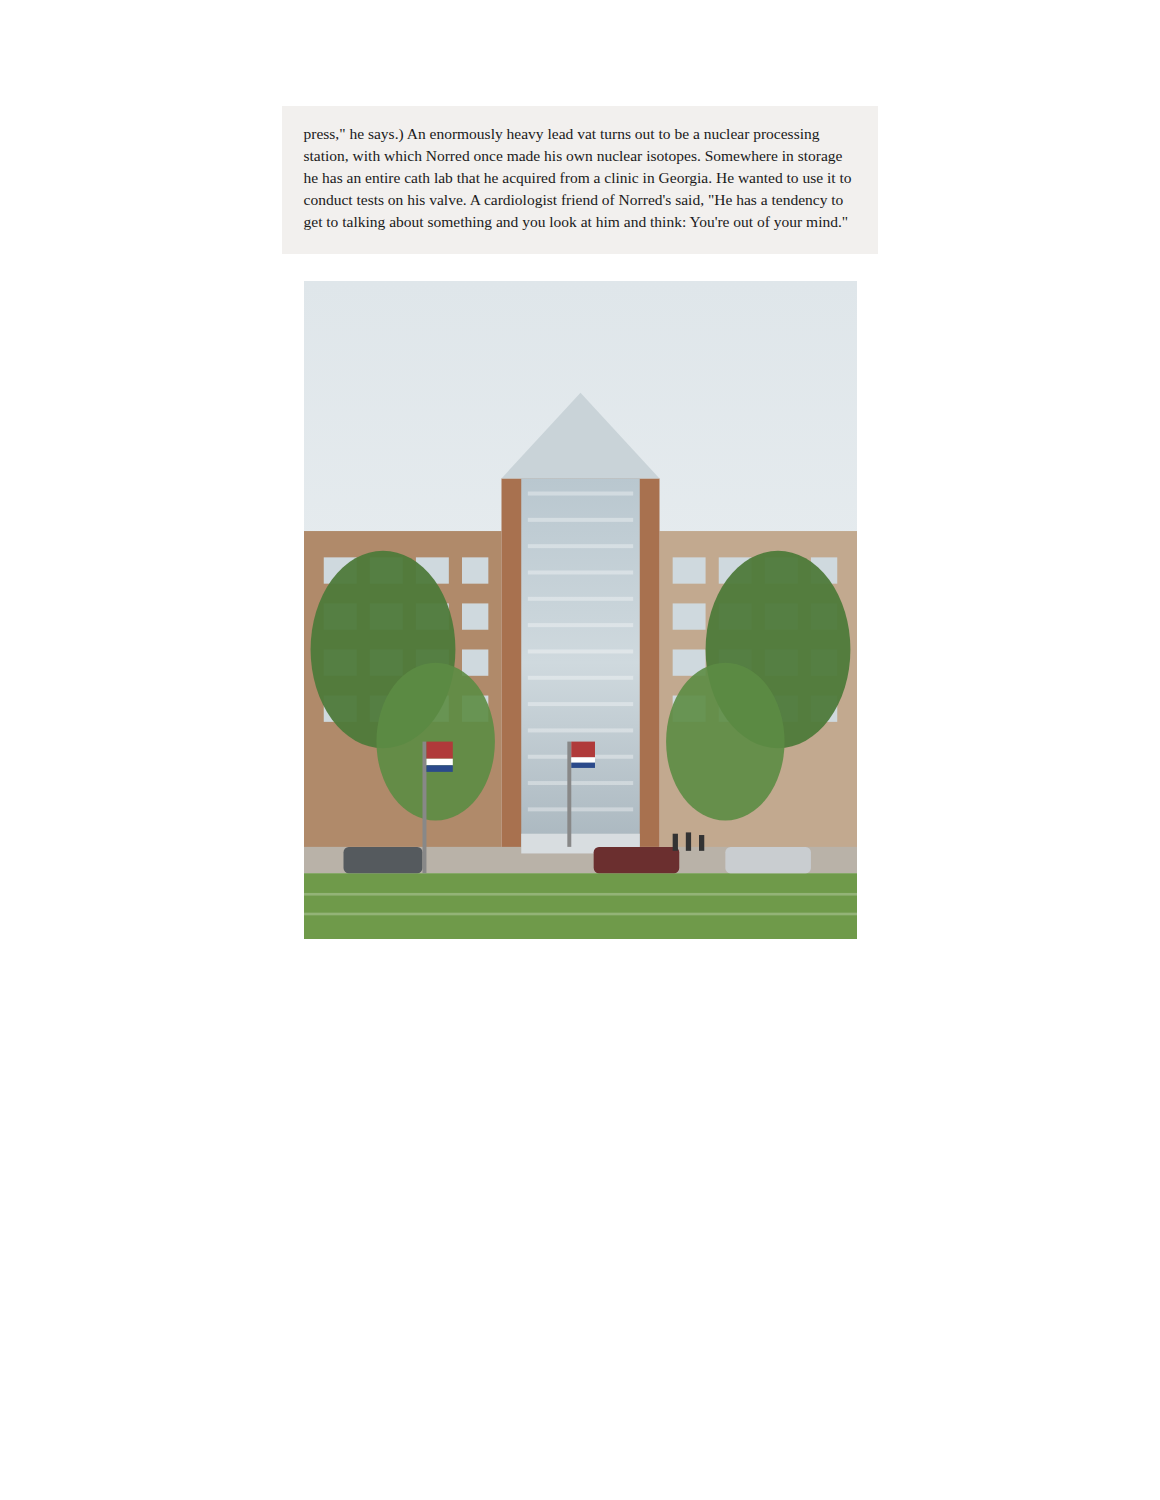press," he says.) An enormously heavy lead vat turns out to be a nuclear processing station, with which Norred once made his own nuclear isotopes. Somewhere in storage he has an entire cath lab that he acquired from a clinic in Georgia. He wanted to use it to conduct tests on his valve. A cardiologist friend of Norred's said, "He has a tendency to get to talking about something and you look at him and think: You're out of your mind."